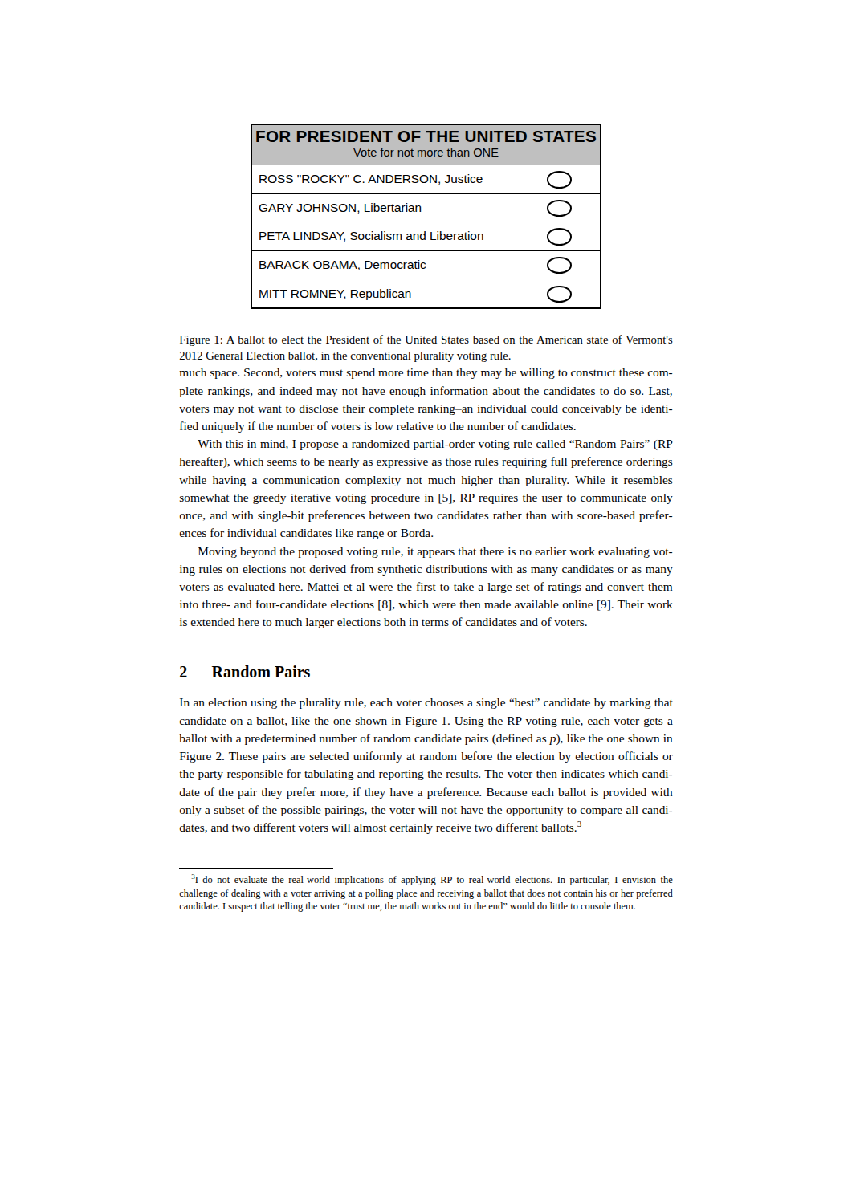| FOR PRESIDENT OF THE UNITED STATES Vote for not more than ONE |
| ROSS "ROCKY" C. ANDERSON, Justice | |
| GARY JOHNSON, Libertarian | |
| PETA LINDSAY, Socialism and Liberation | |
| BARACK OBAMA, Democratic | |
| MITT ROMNEY, Republican | |
Figure 1: A ballot to elect the President of the United States based on the American state of Vermont's 2012 General Election ballot, in the conventional plurality voting rule.
much space. Second, voters must spend more time than they may be willing to construct these complete rankings, and indeed may not have enough information about the candidates to do so. Last, voters may not want to disclose their complete ranking–an individual could conceivably be identified uniquely if the number of voters is low relative to the number of candidates.
With this in mind, I propose a randomized partial-order voting rule called “Random Pairs” (RP hereafter), which seems to be nearly as expressive as those rules requiring full preference orderings while having a communication complexity not much higher than plurality. While it resembles somewhat the greedy iterative voting procedure in [5], RP requires the user to communicate only once, and with single-bit preferences between two candidates rather than with score-based preferences for individual candidates like range or Borda.
Moving beyond the proposed voting rule, it appears that there is no earlier work evaluating voting rules on elections not derived from synthetic distributions with as many candidates or as many voters as evaluated here. Mattei et al were the first to take a large set of ratings and convert them into three- and four-candidate elections [8], which were then made available online [9]. Their work is extended here to much larger elections both in terms of candidates and of voters.
2 Random Pairs
In an election using the plurality rule, each voter chooses a single “best” candidate by marking that candidate on a ballot, like the one shown in Figure 1. Using the RP voting rule, each voter gets a ballot with a predetermined number of random candidate pairs (defined as p), like the one shown in Figure 2. These pairs are selected uniformly at random before the election by election officials or the party responsible for tabulating and reporting the results. The voter then indicates which candidate of the pair they prefer more, if they have a preference. Because each ballot is provided with only a subset of the possible pairings, the voter will not have the opportunity to compare all candidates, and two different voters will almost certainly receive two different ballots.3
3I do not evaluate the real-world implications of applying RP to real-world elections. In particular, I envision the challenge of dealing with a voter arriving at a polling place and receiving a ballot that does not contain his or her preferred candidate. I suspect that telling the voter “trust me, the math works out in the end” would do little to console them.